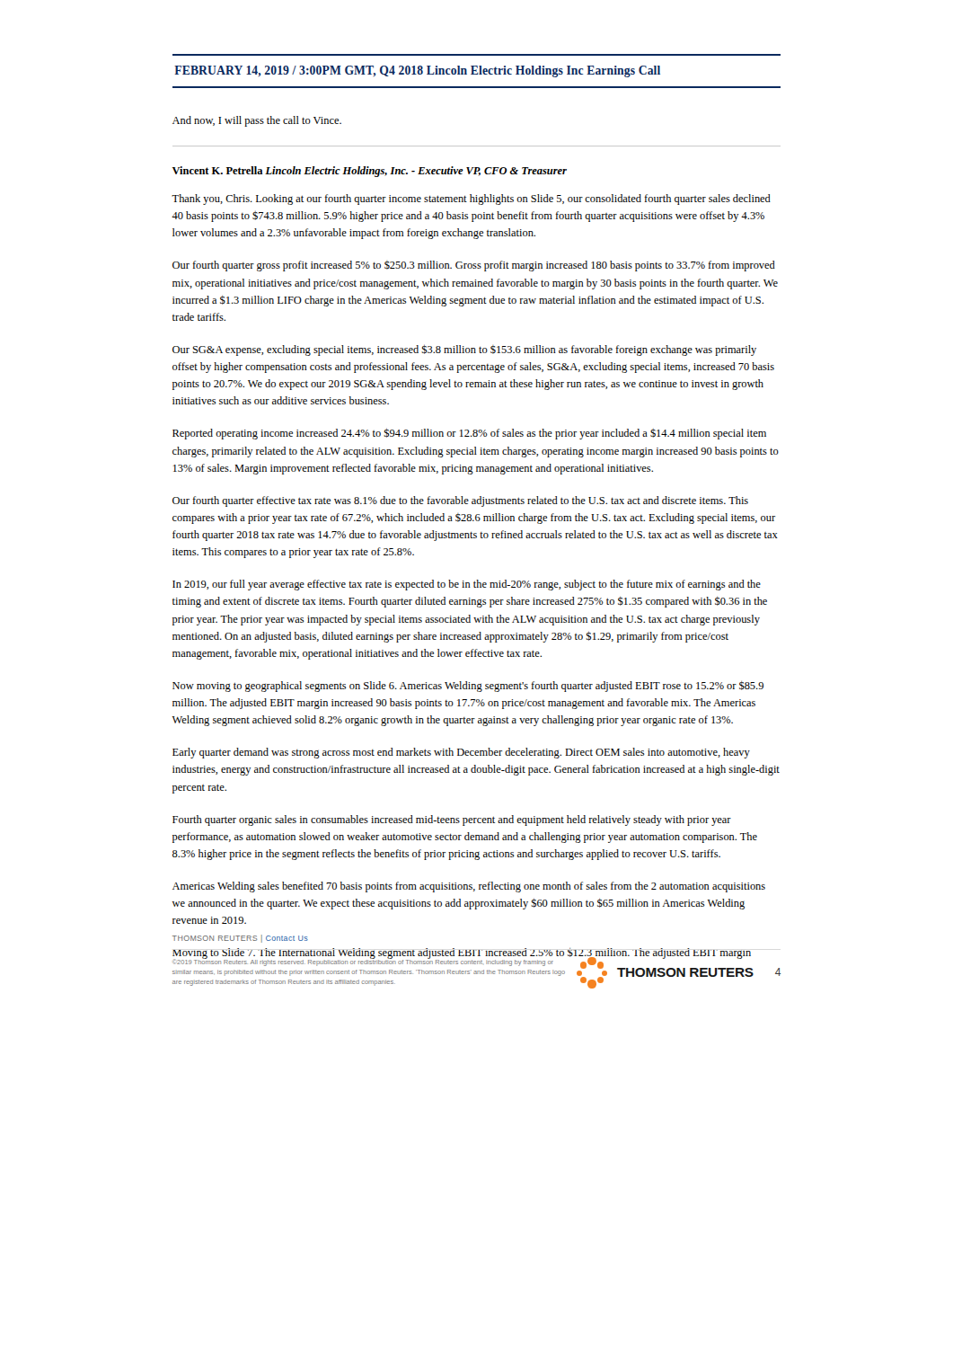FEBRUARY 14, 2019 / 3:00PM GMT, Q4 2018 Lincoln Electric Holdings Inc Earnings Call
And now, I will pass the call to Vince.
Vincent K. Petrella Lincoln Electric Holdings, Inc. - Executive VP, CFO & Treasurer
Thank you, Chris. Looking at our fourth quarter income statement highlights on Slide 5, our consolidated fourth quarter sales declined 40 basis points to $743.8 million. 5.9% higher price and a 40 basis point benefit from fourth quarter acquisitions were offset by 4.3% lower volumes and a 2.3% unfavorable impact from foreign exchange translation.
Our fourth quarter gross profit increased 5% to $250.3 million. Gross profit margin increased 180 basis points to 33.7% from improved mix, operational initiatives and price/cost management, which remained favorable to margin by 30 basis points in the fourth quarter. We incurred a $1.3 million LIFO charge in the Americas Welding segment due to raw material inflation and the estimated impact of U.S. trade tariffs.
Our SG&A expense, excluding special items, increased $3.8 million to $153.6 million as favorable foreign exchange was primarily offset by higher compensation costs and professional fees. As a percentage of sales, SG&A, excluding special items, increased 70 basis points to 20.7%. We do expect our 2019 SG&A spending level to remain at these higher run rates, as we continue to invest in growth initiatives such as our additive services business.
Reported operating income increased 24.4% to $94.9 million or 12.8% of sales as the prior year included a $14.4 million special item charges, primarily related to the ALW acquisition. Excluding special item charges, operating income margin increased 90 basis points to 13% of sales. Margin improvement reflected favorable mix, pricing management and operational initiatives.
Our fourth quarter effective tax rate was 8.1% due to the favorable adjustments related to the U.S. tax act and discrete items. This compares with a prior year tax rate of 67.2%, which included a $28.6 million charge from the U.S. tax act. Excluding special items, our fourth quarter 2018 tax rate was 14.7% due to favorable adjustments to refined accruals related to the U.S. tax act as well as discrete tax items. This compares to a prior year tax rate of 25.8%.
In 2019, our full year average effective tax rate is expected to be in the mid-20% range, subject to the future mix of earnings and the timing and extent of discrete tax items. Fourth quarter diluted earnings per share increased 275% to $1.35 compared with $0.36 in the prior year. The prior year was impacted by special items associated with the ALW acquisition and the U.S. tax act charge previously mentioned. On an adjusted basis, diluted earnings per share increased approximately 28% to $1.29, primarily from price/cost management, favorable mix, operational initiatives and the lower effective tax rate.
Now moving to geographical segments on Slide 6. Americas Welding segment's fourth quarter adjusted EBIT rose to 15.2% or $85.9 million. The adjusted EBIT margin increased 90 basis points to 17.7% on price/cost management and favorable mix. The Americas Welding segment achieved solid 8.2% organic growth in the quarter against a very challenging prior year organic rate of 13%.
Early quarter demand was strong across most end markets with December decelerating. Direct OEM sales into automotive, heavy industries, energy and construction/infrastructure all increased at a double-digit pace. General fabrication increased at a high single-digit percent rate.
Fourth quarter organic sales in consumables increased mid-teens percent and equipment held relatively steady with prior year performance, as automation slowed on weaker automotive sector demand and a challenging prior year automation comparison. The 8.3% higher price in the segment reflects the benefits of prior pricing actions and surcharges applied to recover U.S. tariffs.
Americas Welding sales benefited 70 basis points from acquisitions, reflecting one month of sales from the 2 automation acquisitions we announced in the quarter. We expect these acquisitions to add approximately $60 million to $65 million in Americas Welding revenue in 2019.
Moving to Slide 7. The International Welding segment adjusted EBIT increased 2.5% to $12.3 million. The adjusted EBIT margin
THOMSON REUTERS | Contact Us
©2019 Thomson Reuters. All rights reserved. Republication or redistribution of Thomson Reuters content, including by framing or similar means, is prohibited without the prior written consent of Thomson Reuters. 'Thomson Reuters' and the Thomson Reuters logo are registered trademarks of Thomson Reuters and its affiliated companies.
THOMSON REUTERS
4